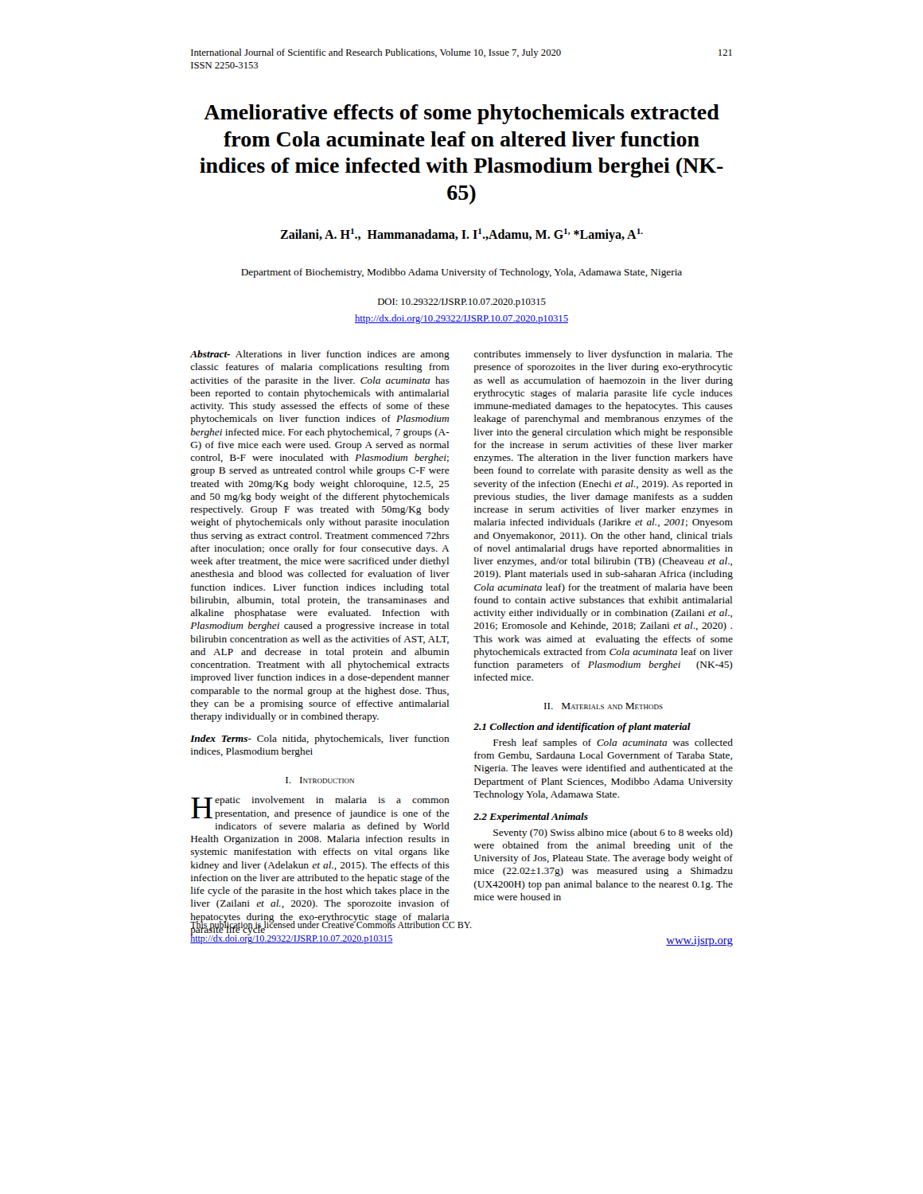International Journal of Scientific and Research Publications, Volume 10, Issue 7, July 2020
ISSN 2250-3153 121
Ameliorative effects of some phytochemicals extracted from Cola acuminate leaf on altered liver function indices of mice infected with Plasmodium berghei (NK-65)
Zailani, A. H1., Hammanadama, I. I1.,Adamu, M. G1, *Lamiya, A1.
Department of Biochemistry, Modibbo Adama University of Technology, Yola, Adamawa State, Nigeria
DOI: 10.29322/IJSRP.10.07.2020.p10315
http://dx.doi.org/10.29322/IJSRP.10.07.2020.p10315
Abstract- Alterations in liver function indices are among classic features of malaria complications resulting from activities of the parasite in the liver. Cola acuminata has been reported to contain phytochemicals with antimalarial activity. This study assessed the effects of some of these phytochemicals on liver function indices of Plasmodium berghei infected mice. For each phytochemical, 7 groups (A-G) of five mice each were used. Group A served as normal control, B-F were inoculated with Plasmodium berghei; group B served as untreated control while groups C-F were treated with 20mg/Kg body weight chloroquine, 12.5, 25 and 50 mg/kg body weight of the different phytochemicals respectively. Group F was treated with 50mg/Kg body weight of phytochemicals only without parasite inoculation thus serving as extract control. Treatment commenced 72hrs after inoculation; once orally for four consecutive days. A week after treatment, the mice were sacrificed under diethyl anesthesia and blood was collected for evaluation of liver function indices. Liver function indices including total bilirubin, albumin, total protein, the transaminases and alkaline phosphatase were evaluated. Infection with Plasmodium berghei caused a progressive increase in total bilirubin concentration as well as the activities of AST, ALT, and ALP and decrease in total protein and albumin concentration. Treatment with all phytochemical extracts improved liver function indices in a dose-dependent manner comparable to the normal group at the highest dose. Thus, they can be a promising source of effective antimalarial therapy individually or in combined therapy.
Index Terms- Cola nitida, phytochemicals, liver function indices, Plasmodium berghei
I. Introduction
Hepatic involvement in malaria is a common presentation, and presence of jaundice is one of the indicators of severe malaria as defined by World Health Organization in 2008. Malaria infection results in systemic manifestation with effects on vital organs like kidney and liver (Adelakun et al., 2015). The effects of this infection on the liver are attributed to the hepatic stage of the life cycle of the parasite in the host which takes place in the liver (Zailani et al., 2020). The sporozoite invasion of hepatocytes during the exo-erythrocytic stage of malaria parasite life cycle
contributes immensely to liver dysfunction in malaria. The presence of sporozoites in the liver during exo-erythrocytic as well as accumulation of haemozoin in the liver during erythrocytic stages of malaria parasite life cycle induces immune-mediated damages to the hepatocytes. This causes leakage of parenchymal and membranous enzymes of the liver into the general circulation which might be responsible for the increase in serum activities of these liver marker enzymes. The alteration in the liver function markers have been found to correlate with parasite density as well as the severity of the infection (Enechi et al., 2019). As reported in previous studies, the liver damage manifests as a sudden increase in serum activities of liver marker enzymes in malaria infected individuals (Jarikre et al., 2001; Onyesom and Onyemakonor, 2011). On the other hand, clinical trials of novel antimalarial drugs have reported abnormalities in liver enzymes, and/or total bilirubin (TB) (Cheaveau et al., 2019). Plant materials used in sub-saharan Africa (including Cola acuminata leaf) for the treatment of malaria have been found to contain active substances that exhibit antimalarial activity either individually or in combination (Zailani et al., 2016; Eromosole and Kehinde, 2018; Zailani et al., 2020) . This work was aimed at evaluating the effects of some phytochemicals extracted from Cola acuminata leaf on liver function parameters of Plasmodium berghei (NK-45) infected mice.
II. Materials and Methods
2.1 Collection and identification of plant material
Fresh leaf samples of Cola acuminata was collected from Gembu, Sardauna Local Government of Taraba State, Nigeria. The leaves were identified and authenticated at the Department of Plant Sciences, Modibbo Adama University Technology Yola, Adamawa State.
2.2 Experimental Animals
Seventy (70) Swiss albino mice (about 6 to 8 weeks old) were obtained from the animal breeding unit of the University of Jos, Plateau State. The average body weight of mice (22.02±1.37g) was measured using a Shimadzu (UX4200H) top pan animal balance to the nearest 0.1g. The mice were housed in
This publication is licensed under Creative Commons Attribution CC BY.
http://dx.doi.org/10.29322/IJSRP.10.07.2020.p10315 www.ijsrp.org